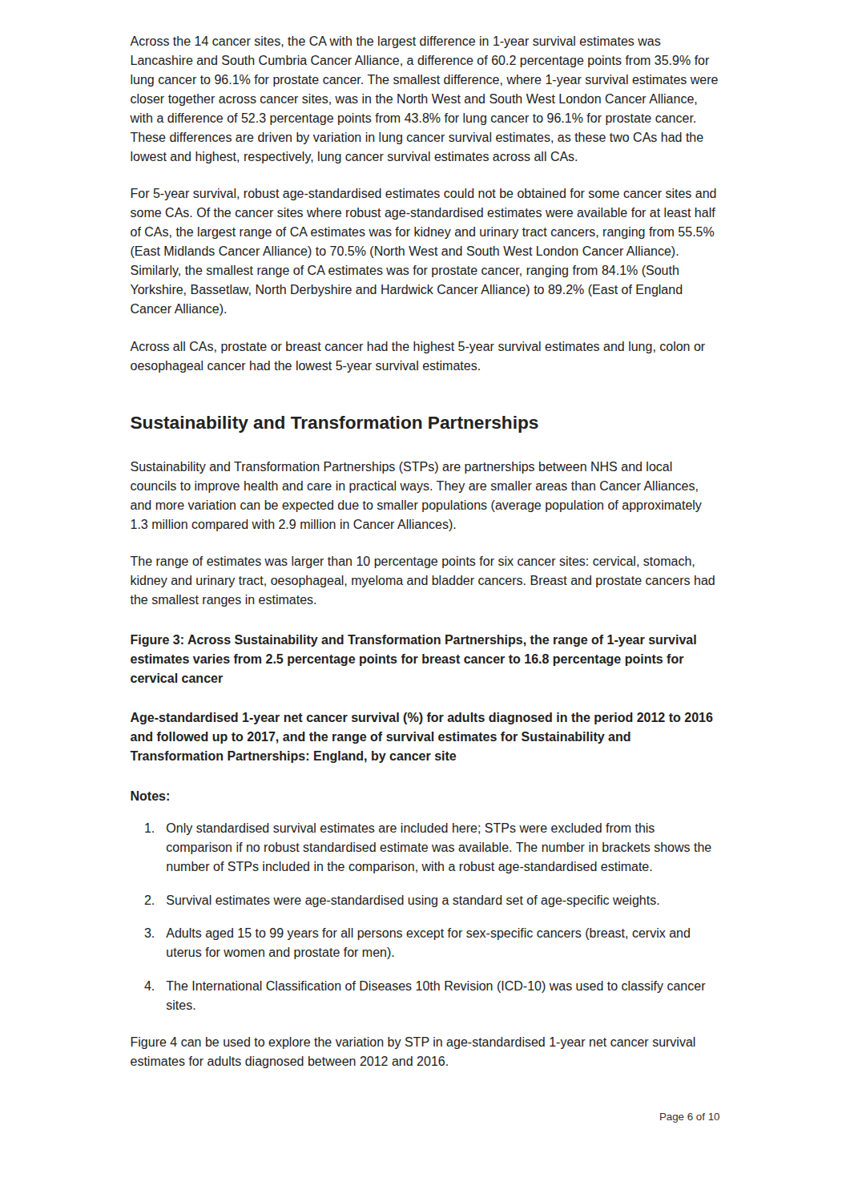Across the 14 cancer sites, the CA with the largest difference in 1-year survival estimates was Lancashire and South Cumbria Cancer Alliance, a difference of 60.2 percentage points from 35.9% for lung cancer to 96.1% for prostate cancer. The smallest difference, where 1-year survival estimates were closer together across cancer sites, was in the North West and South West London Cancer Alliance, with a difference of 52.3 percentage points from 43.8% for lung cancer to 96.1% for prostate cancer. These differences are driven by variation in lung cancer survival estimates, as these two CAs had the lowest and highest, respectively, lung cancer survival estimates across all CAs.
For 5-year survival, robust age-standardised estimates could not be obtained for some cancer sites and some CAs. Of the cancer sites where robust age-standardised estimates were available for at least half of CAs, the largest range of CA estimates was for kidney and urinary tract cancers, ranging from 55.5% (East Midlands Cancer Alliance) to 70.5% (North West and South West London Cancer Alliance). Similarly, the smallest range of CA estimates was for prostate cancer, ranging from 84.1% (South Yorkshire, Bassetlaw, North Derbyshire and Hardwick Cancer Alliance) to 89.2% (East of England Cancer Alliance).
Across all CAs, prostate or breast cancer had the highest 5-year survival estimates and lung, colon or oesophageal cancer had the lowest 5-year survival estimates.
Sustainability and Transformation Partnerships
Sustainability and Transformation Partnerships (STPs) are partnerships between NHS and local councils to improve health and care in practical ways. They are smaller areas than Cancer Alliances, and more variation can be expected due to smaller populations (average population of approximately 1.3 million compared with 2.9 million in Cancer Alliances).
The range of estimates was larger than 10 percentage points for six cancer sites: cervical, stomach, kidney and urinary tract, oesophageal, myeloma and bladder cancers. Breast and prostate cancers had the smallest ranges in estimates.
Figure 3: Across Sustainability and Transformation Partnerships, the range of 1-year survival estimates varies from 2.5 percentage points for breast cancer to 16.8 percentage points for cervical cancer
Age-standardised 1-year net cancer survival (%) for adults diagnosed in the period 2012 to 2016 and followed up to 2017, and the range of survival estimates for Sustainability and Transformation Partnerships: England, by cancer site
Notes:
Only standardised survival estimates are included here; STPs were excluded from this comparison if no robust standardised estimate was available. The number in brackets shows the number of STPs included in the comparison, with a robust age-standardised estimate.
Survival estimates were age-standardised using a standard set of age-specific weights.
Adults aged 15 to 99 years for all persons except for sex-specific cancers (breast, cervix and uterus for women and prostate for men).
The International Classification of Diseases 10th Revision (ICD-10) was used to classify cancer sites.
Figure 4 can be used to explore the variation by STP in age-standardised 1-year net cancer survival estimates for adults diagnosed between 2012 and 2016.
Page 6 of 10